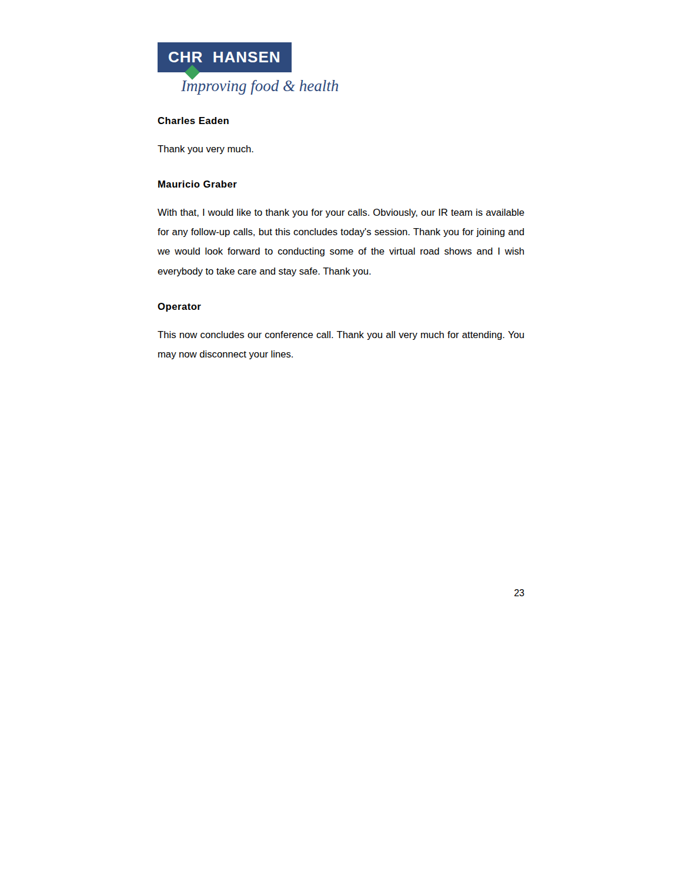CHR HANSEN
Improving food & health
Charles Eaden
Thank you very much.
Mauricio Graber
With that, I would like to thank you for your calls. Obviously, our IR team is available for any follow-up calls, but this concludes today's session. Thank you for joining and we would look forward to conducting some of the virtual road shows and I wish everybody to take care and stay safe. Thank you.
Operator
This now concludes our conference call. Thank you all very much for attending. You may now disconnect your lines.
23